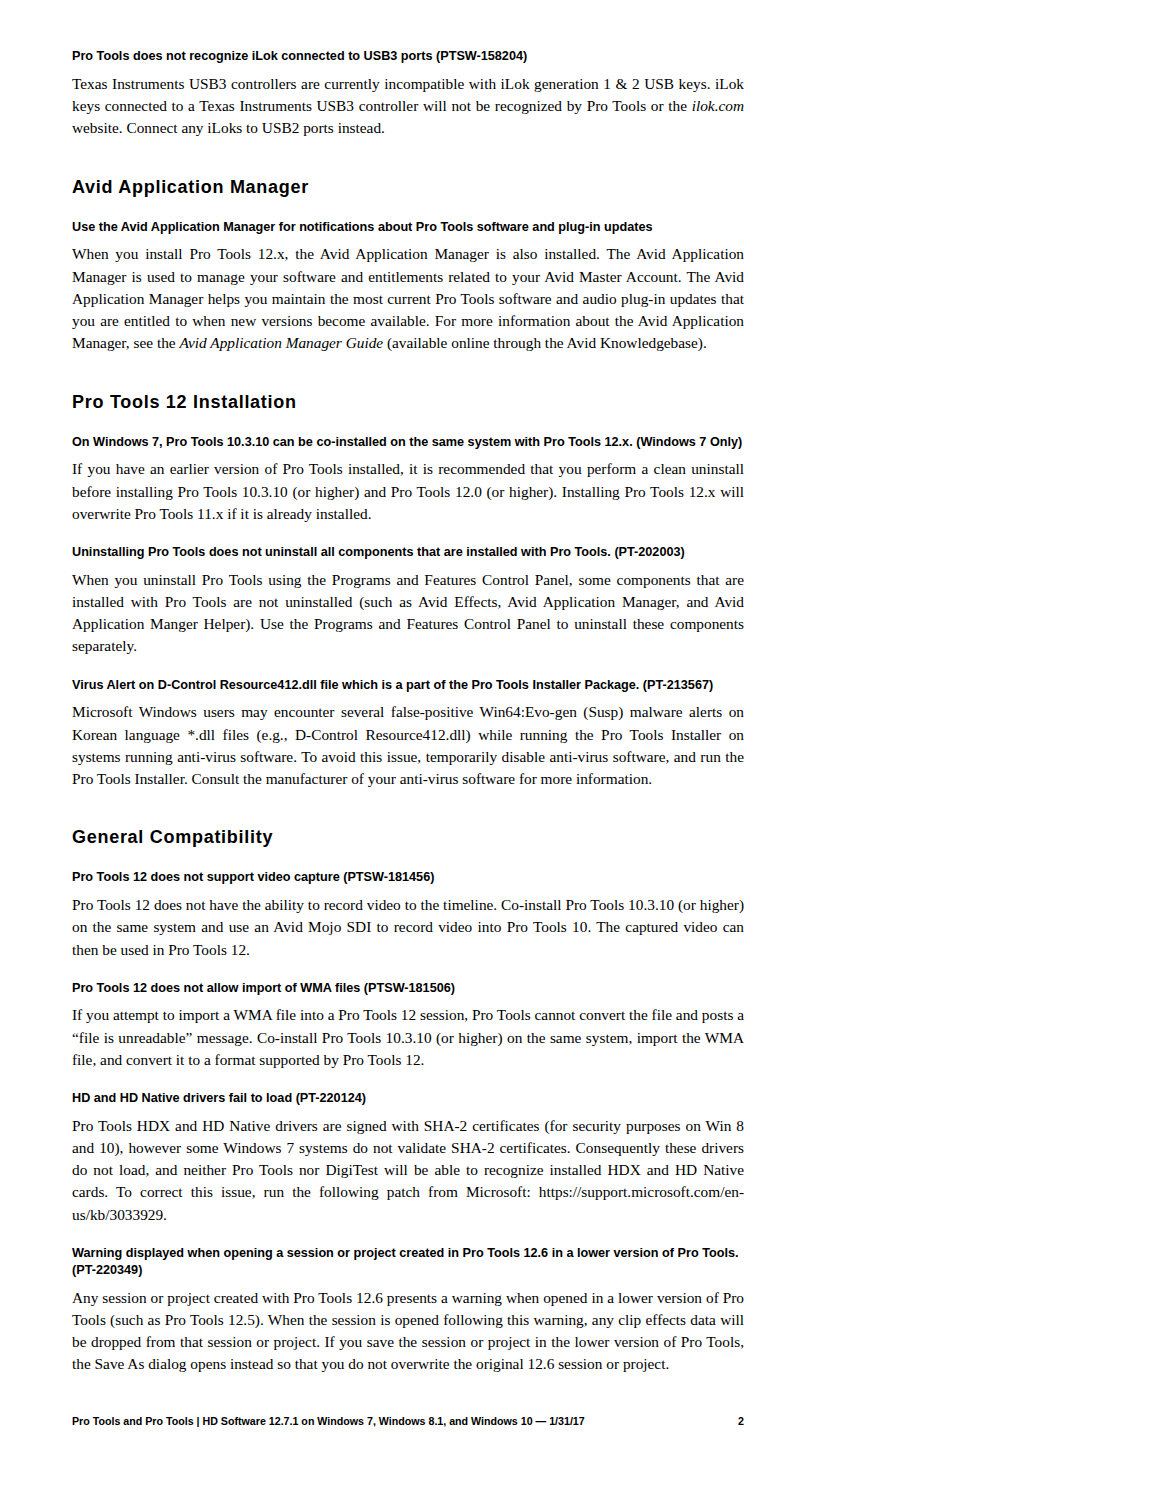Pro Tools does not recognize iLok connected to USB3 ports (PTSW-158204)
Texas Instruments USB3 controllers are currently incompatible with iLok generation 1 & 2 USB keys. iLok keys connected to a Texas Instruments USB3 controller will not be recognized by Pro Tools or the ilok.com website. Connect any iLoks to USB2 ports instead.
Avid Application Manager
Use the Avid Application Manager for notifications about Pro Tools software and plug-in updates
When you install Pro Tools 12.x, the Avid Application Manager is also installed. The Avid Application Manager is used to manage your software and entitlements related to your Avid Master Account. The Avid Application Manager helps you maintain the most current Pro Tools software and audio plug-in updates that you are entitled to when new versions become available. For more information about the Avid Application Manager, see the Avid Application Manager Guide (available online through the Avid Knowledgebase).
Pro Tools 12 Installation
On Windows 7, Pro Tools 10.3.10 can be co-installed on the same system with Pro Tools 12.x. (Windows 7 Only)
If you have an earlier version of Pro Tools installed, it is recommended that you perform a clean uninstall before installing Pro Tools 10.3.10 (or higher) and Pro Tools 12.0 (or higher). Installing Pro Tools 12.x will overwrite Pro Tools 11.x if it is already installed.
Uninstalling Pro Tools does not uninstall all components that are installed with Pro Tools. (PT-202003)
When you uninstall Pro Tools using the Programs and Features Control Panel, some components that are installed with Pro Tools are not uninstalled (such as Avid Effects, Avid Application Manager, and Avid Application Manger Helper). Use the Programs and Features Control Panel to uninstall these components separately.
Virus Alert on D-Control Resource412.dll file which is a part of the Pro Tools Installer Package. (PT-213567)
Microsoft Windows users may encounter several false-positive Win64:Evo-gen (Susp) malware alerts on Korean language *.dll files (e.g., D-Control Resource412.dll) while running the Pro Tools Installer on systems running anti-virus software. To avoid this issue, temporarily disable anti-virus software, and run the Pro Tools Installer. Consult the manufacturer of your anti-virus software for more information.
General Compatibility
Pro Tools 12 does not support video capture (PTSW-181456)
Pro Tools 12 does not have the ability to record video to the timeline. Co-install Pro Tools 10.3.10 (or higher) on the same system and use an Avid Mojo SDI to record video into Pro Tools 10. The captured video can then be used in Pro Tools 12.
Pro Tools 12 does not allow import of WMA files (PTSW-181506)
If you attempt to import a WMA file into a Pro Tools 12 session, Pro Tools cannot convert the file and posts a “file is unreadable” message. Co-install Pro Tools 10.3.10 (or higher) on the same system, import the WMA file, and convert it to a format supported by Pro Tools 12.
HD and HD Native drivers fail to load (PT-220124)
Pro Tools HDX and HD Native drivers are signed with SHA-2 certificates (for security purposes on Win 8 and 10), however some Windows 7 systems do not validate SHA-2 certificates. Consequently these drivers do not load, and neither Pro Tools nor DigiTest will be able to recognize installed HDX and HD Native cards. To correct this issue, run the following patch from Microsoft: https://support.microsoft.com/en-us/kb/3033929.
Warning displayed when opening a session or project created in Pro Tools 12.6 in a lower version of Pro Tools. (PT-220349)
Any session or project created with Pro Tools 12.6 presents a warning when opened in a lower version of Pro Tools (such as Pro Tools 12.5). When the session is opened following this warning, any clip effects data will be dropped from that session or project. If you save the session or project in the lower version of Pro Tools, the Save As dialog opens instead so that you do not overwrite the original 12.6 session or project.
Pro Tools and Pro Tools | HD Software 12.7.1 on Windows 7, Windows 8.1, and Windows 10 — 1/31/17 2